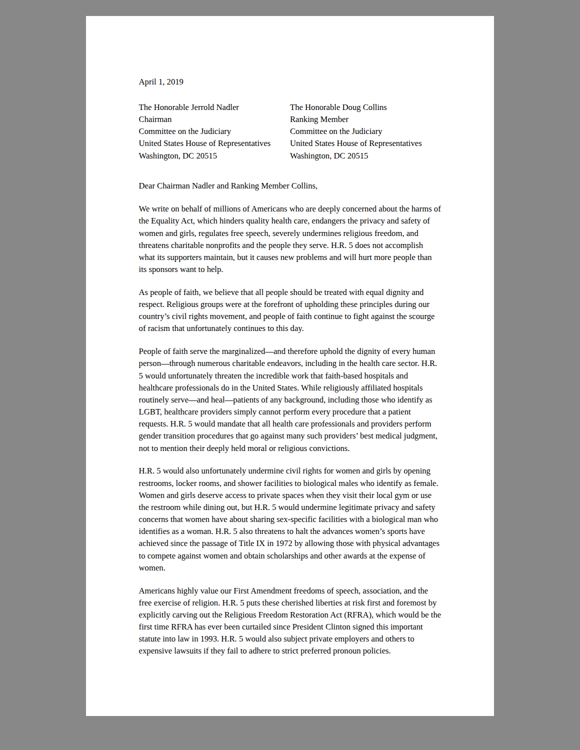April 1, 2019
| The Honorable Jerrold Nadler Chairman Committee on the Judiciary United States House of Representatives Washington, DC 20515 | The Honorable Doug Collins Ranking Member Committee on the Judiciary United States House of Representatives Washington, DC 20515 |
Dear Chairman Nadler and Ranking Member Collins,
We write on behalf of millions of Americans who are deeply concerned about the harms of the Equality Act, which hinders quality health care, endangers the privacy and safety of women and girls, regulates free speech, severely undermines religious freedom, and threatens charitable nonprofits and the people they serve. H.R. 5 does not accomplish what its supporters maintain, but it causes new problems and will hurt more people than its sponsors want to help.
As people of faith, we believe that all people should be treated with equal dignity and respect. Religious groups were at the forefront of upholding these principles during our country’s civil rights movement, and people of faith continue to fight against the scourge of racism that unfortunately continues to this day.
People of faith serve the marginalized—and therefore uphold the dignity of every human person—through numerous charitable endeavors, including in the health care sector. H.R. 5 would unfortunately threaten the incredible work that faith-based hospitals and healthcare professionals do in the United States. While religiously affiliated hospitals routinely serve—and heal—patients of any background, including those who identify as LGBT, healthcare providers simply cannot perform every procedure that a patient requests. H.R. 5 would mandate that all health care professionals and providers perform gender transition procedures that go against many such providers’ best medical judgment, not to mention their deeply held moral or religious convictions.
H.R. 5 would also unfortunately undermine civil rights for women and girls by opening restrooms, locker rooms, and shower facilities to biological males who identify as female. Women and girls deserve access to private spaces when they visit their local gym or use the restroom while dining out, but H.R. 5 would undermine legitimate privacy and safety concerns that women have about sharing sex-specific facilities with a biological man who identifies as a woman. H.R. 5 also threatens to halt the advances women’s sports have achieved since the passage of Title IX in 1972 by allowing those with physical advantages to compete against women and obtain scholarships and other awards at the expense of women.
Americans highly value our First Amendment freedoms of speech, association, and the free exercise of religion. H.R. 5 puts these cherished liberties at risk first and foremost by explicitly carving out the Religious Freedom Restoration Act (RFRA), which would be the first time RFRA has ever been curtailed since President Clinton signed this important statute into law in 1993. H.R. 5 would also subject private employers and others to expensive lawsuits if they fail to adhere to strict preferred pronoun policies.